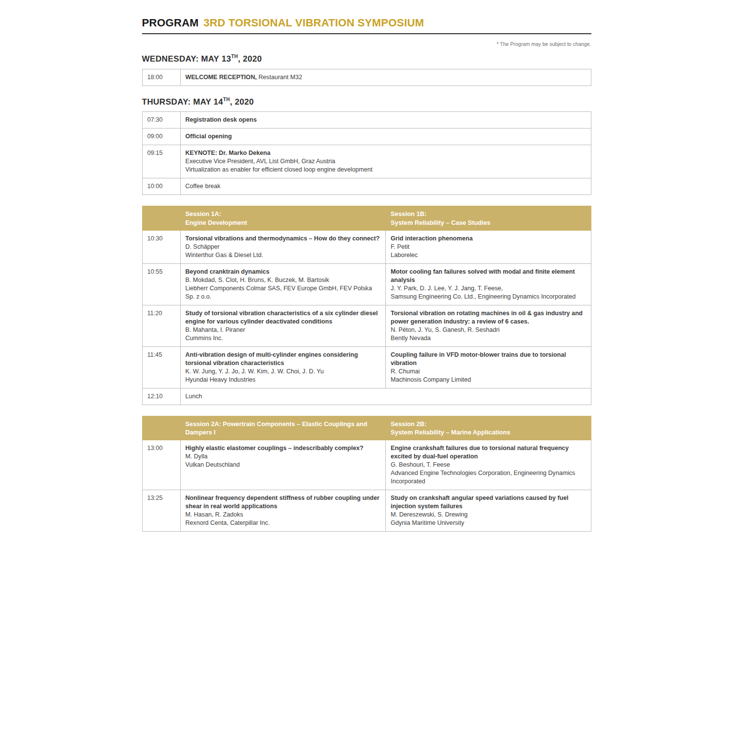PROGRAM 3RD TORSIONAL VIBRATION SYMPOSIUM
* The Program may be subject to change.
WEDNESDAY: MAY 13TH, 2020
| 18:00 | WELCOME RECEPTION, Restaurant M32 |
THURSDAY: MAY 14TH, 2020
| 07:30 | Registration desk opens |
| 09:00 | Official opening |
| 09:15 | KEYNOTE: Dr. Marko Dekena Executive Vice President, AVL List GmbH, Graz Austria Virtualization as enabler for efficient closed loop engine development |
| 10:00 | Coffee break |
| | Session 1A: Engine Development | Session 1B: System Reliability – Case Studies |
| 10:30 | Torsional vibrations and thermodynamics – How do they connect? D. Schäpper Winterthur Gas & Diesel Ltd. | Grid interaction phenomena F. Petit Laborelec |
| 10:55 | Beyond cranktrain dynamics B. Mokdad, S. Clot, H. Bruns, K. Buczek, M. Bartosik Liebherr Components Colmar SAS, FEV Europe GmbH, FEV Polska Sp. z o.o. | Motor cooling fan failures solved with modal and finite element analysis J. Y. Park, D. J. Lee, Y. J. Jang, T. Feese, Samsung Engineering Co. Ltd., Engineering Dynamics Incorporated |
| 11:20 | Study of torsional vibration characteristics of a six cylinder diesel engine for various cylinder deactivated conditions B. Mahanta, I. Piraner Cummins Inc. | Torsional vibration on rotating machines in oil & gas industry and power generation industry: a review of 6 cases. N. Péton, J. Yu, S. Ganesh, R. Seshadri Bently Nevada |
| 11:45 | Anti-vibration design of multi-cylinder engines considering torsional vibration characteristics K. W. Jung, Y. J. Jo, J. W. Kim, J. W. Choi, J. D. Yu Hyundai Heavy Industries | Coupling failure in VFD motor-blower trains due to torsional vibration R. Chumai Machinosis Company Limited |
| 12:10 | Lunch |
| | Session 2A: Powertrain Components – Elastic Couplings and Dampers I | Session 2B: System Reliability – Marine Applications |
| 13:00 | Highly elastic elastomer couplings – indescribably complex? M. Dylla Vulkan Deutschland | Engine crankshaft failures due to torsional natural frequency excited by dual-fuel operation G. Beshouri, T. Feese Advanced Engine Technologies Corporation, Engineering Dynamics Incorporated |
| 13:25 | Nonlinear frequency dependent stiffness of rubber coupling under shear in real world applications M. Hasan, R. Zadoks Rexnord Centa, Caterpillar Inc. | Study on crankshaft angular speed variations caused by fuel injection system failures M. Dereszewski, S. Drewing Gdynia Maritime University |